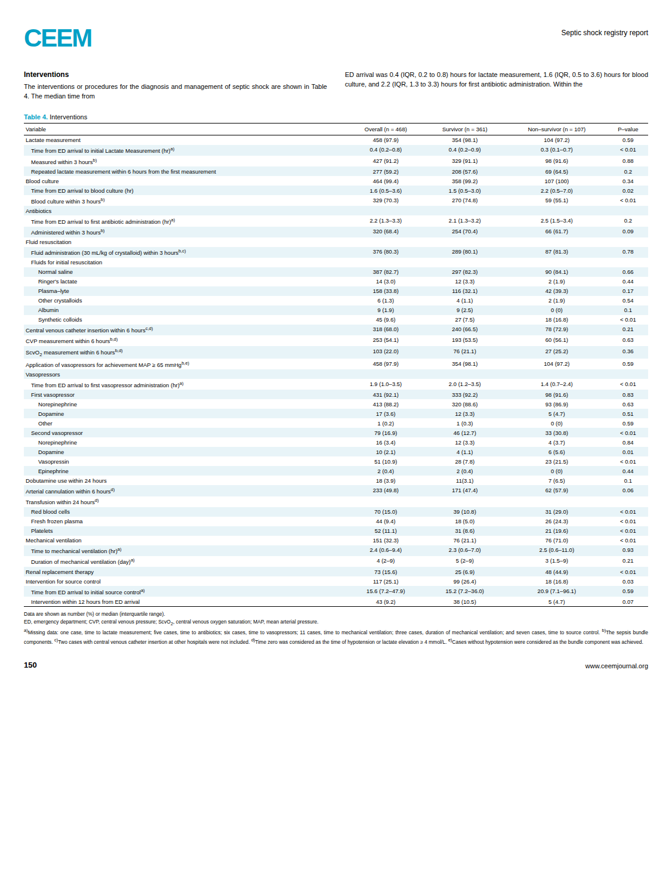CEEM
Septic shock registry report
Interventions
The interventions or procedures for the diagnosis and management of septic shock are shown in Table 4. The median time from
ED arrival was 0.4 (IQR, 0.2 to 0.8) hours for lactate measurement, 1.6 (IQR, 0.5 to 3.6) hours for blood culture, and 2.2 (IQR, 1.3 to 3.3) hours for first antibiotic administration. Within the
Table 4. Interventions
| Variable | Overall (n = 468) | Survivor (n = 361) | Non–survivor (n = 107) | P–value |
| --- | --- | --- | --- | --- |
| Lactate measurement | 458 (97.9) | 354 (98.1) | 104 (97.2) | 0.59 |
| Time from ED arrival to initial Lactate Measurement (hr) a) | 0.4 (0.2–0.8) | 0.4 (0.2–0.9) | 0.3 (0.1–0.7) | < 0.01 |
| Measured within 3 hours b) | 427 (91.2) | 329 (91.1) | 98 (91.6) | 0.88 |
| Repeated lactate measurement within 6 hours from the first measurement | 277 (59.2) | 208 (57.6) | 69 (64.5) | 0.2 |
| Blood culture | 464 (99.4) | 358 (99.2) | 107 (100) | 0.34 |
| Time from ED arrival to blood culture (hr) | 1.6 (0.5–3.6) | 1.5 (0.5–3.0) | 2.2 (0.5–7.0) | 0.02 |
| Blood culture within 3 hours b) | 329 (70.3) | 270 (74.8) | 59 (55.1) | < 0.01 |
| Antibiotics | | | | |
| Time from ED arrival to first antibiotic administration (hr) a) | 2.2 (1.3–3.3) | 2.1 (1.3–3.2) | 2.5 (1.5–3.4) | 0.2 |
| Administered within 3 hours b) | 320 (68.4) | 254 (70.4) | 66 (61.7) | 0.09 |
| Fluid resuscitation | | | | |
| Fluid administration (30 mL/kg of crystalloid) within 3 hours b,c) | 376 (80.3) | 289 (80.1) | 87 (81.3) | 0.78 |
| Fluids for initial resuscitation | | | | |
| Normal saline | 387 (82.7) | 297 (82.3) | 90 (84.1) | 0.66 |
| Ringer's lactate | 14 (3.0) | 12 (3.3) | 2 (1.9) | 0.44 |
| Plasma–lyte | 158 (33.8) | 116 (32.1) | 42 (39.3) | 0.17 |
| Other crystalloids | 6 (1.3) | 4 (1.1) | 2 (1.9) | 0.54 |
| Albumin | 9 (1.9) | 9 (2.5) | 0 (0) | 0.1 |
| Synthetic colloids | 45 (9.6) | 27 (7.5) | 18 (16.8) | < 0.01 |
| Central venous catheter insertion within 6 hours c,d) | 318 (68.0) | 240 (66.5) | 78 (72.9) | 0.21 |
| CVP measurement within 6 hours b,d) | 253 (54.1) | 193 (53.5) | 60 (56.1) | 0.63 |
| ScvO 2 measurement within 6 hours b,d) | 103 (22.0) | 76 (21.1) | 27 (25.2) | 0.36 |
| Application of vasopressors for achievement MAP ≥ 65 mmHg b,e) | 458 (97.9) | 354 (98.1) | 104 (97.2) | 0.59 |
| Vasopressors | | | | |
| Time from ED arrival to first vasopressor administration (hr) a) | 1.9 (1.0–3.5) | 2.0 (1.2–3.5) | 1.4 (0.7–2.4) | < 0.01 |
| First vasopressor | 431 (92.1) | 333 (92.2) | 98 (91.6) | 0.83 |
| Norepinephrine | 413 (88.2) | 320 (88.6) | 93 (86.9) | 0.63 |
| Dopamine | 17 (3.6) | 12 (3.3) | 5 (4.7) | 0.51 |
| Other | 1 (0.2) | 1 (0.3) | 0 (0) | 0.59 |
| Second vasopressor | 79 (16.9) | 46 (12.7) | 33 (30.8) | < 0.01 |
| Norepinephrine | 16 (3.4) | 12 (3.3) | 4 (3.7) | 0.84 |
| Dopamine | 10 (2.1) | 4 (1.1) | 6 (5.6) | 0.01 |
| Vasopressin | 51 (10.9) | 28 (7.8) | 23 (21.5) | < 0.01 |
| Epinephrine | 2 (0.4) | 2 (0.4) | 0 (0) | 0.44 |
| Dobutamine use within 24 hours | 18 (3.9) | 11(3.1) | 7 (6.5) | 0.1 |
| Arterial cannulation within 6 hours d) | 233 (49.8) | 171 (47.4) | 62 (57.9) | 0.06 |
| Transfusion within 24 hours d) | | | | |
| Red blood cells | 70 (15.0) | 39 (10.8) | 31 (29.0) | < 0.01 |
| Fresh frozen plasma | 44 (9.4) | 18 (5.0) | 26 (24.3) | < 0.01 |
| Platelets | 52 (11.1) | 31 (8.6) | 21 (19.6) | < 0.01 |
| Mechanical ventilation | 151 (32.3) | 76 (21.1) | 76 (71.0) | < 0.01 |
| Time to mechanical ventilation (hr) a) | 2.4 (0.6–9.4) | 2.3 (0.6–7.0) | 2.5 (0.6–11.0) | 0.93 |
| Duration of mechanical ventilation (day) a) | 4 (2–9) | 5 (2–9) | 3 (1.5–9) | 0.21 |
| Renal replacement therapy | 73 (15.6) | 25 (6.9) | 48 (44.9) | < 0.01 |
| Intervention for source control | 117 (25.1) | 99 (26.4) | 18 (16.8) | 0.03 |
| Time from ED arrival to initial source control a) | 15.6 (7.2–47.9) | 15.2 (7.2–36.0) | 20.9 (7.1–96.1) | 0.59 |
| Intervention within 12 hours from ED arrival | 43 (9.2) | 38 (10.5) | 5 (4.7) | 0.07 |
Data are shown as number (%) or median (interquartile range).
ED, emergency department; CVP, central venous pressure; ScvO2, central venous oxygen saturation; MAP, mean arterial pressure.
a)Missing data: one case, time to lactate measurement; five cases, time to antibiotics; six cases, time to vasopressors; 11 cases, time to mechanical ventilation; three cases, duration of mechanical ventilation; and seven cases, time to source control. b)The sepsis bundle components. c)Two cases with central venous catheter insertion at other hospitals were not included. d)Time zero was considered as the time of hypotension or lactate elevation ≥ 4 mmol/L. e)Cases without hypotension were considered as the bundle component was achieved.
150
www.ceemjournal.org